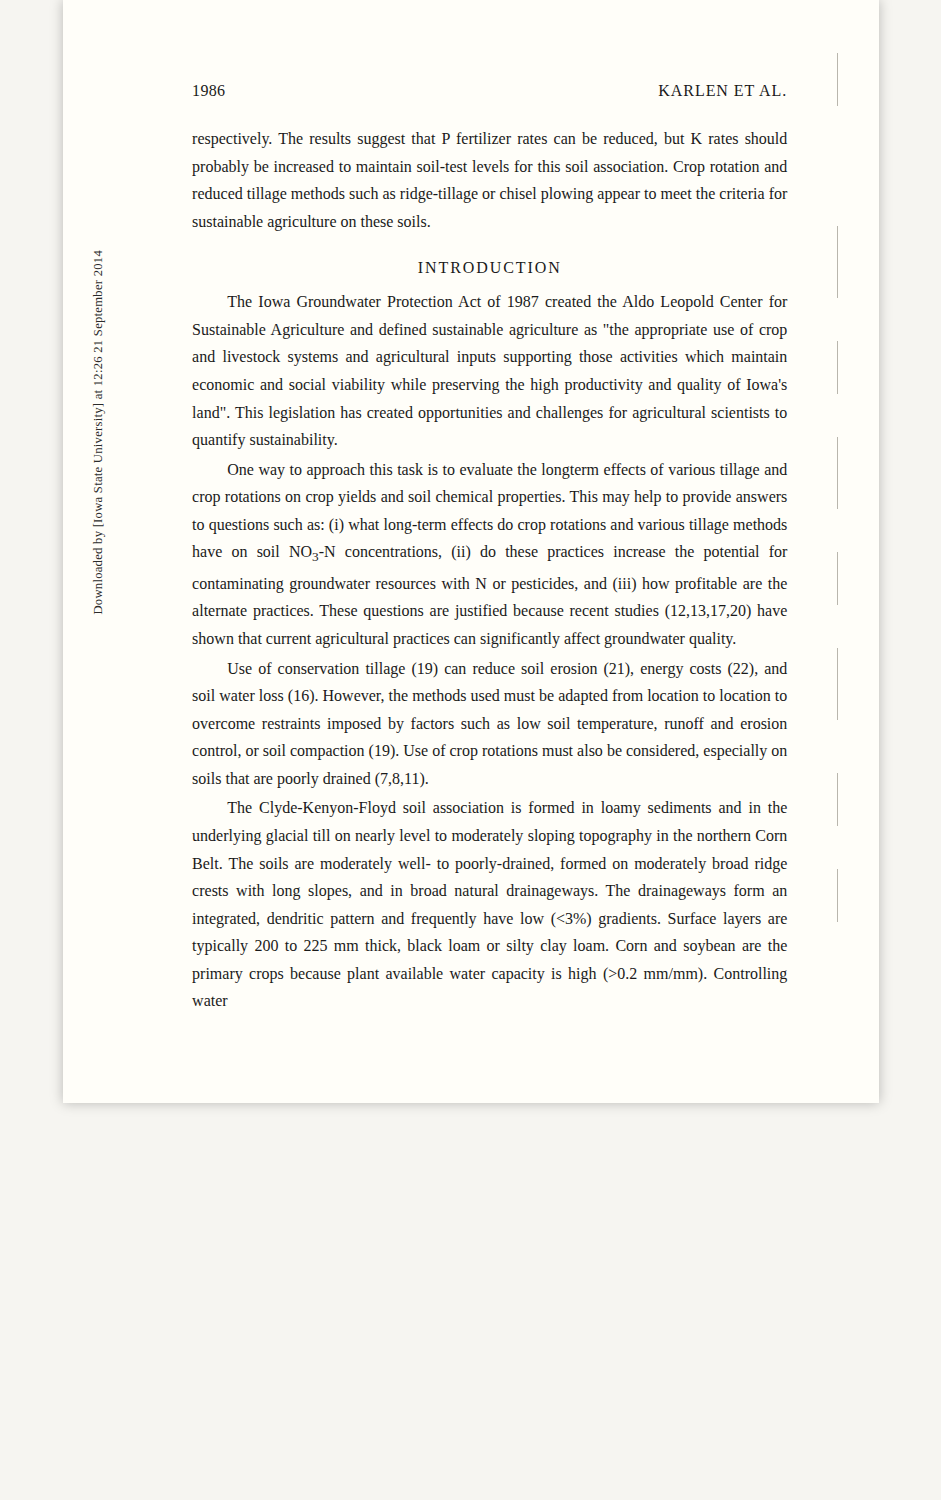Downloaded by [Iowa State University] at 12:26 21 September 2014
1986 KARLEN ET AL.
respectively. The results suggest that P fertilizer rates can be reduced, but K rates should probably be increased to maintain soil-test levels for this soil association. Crop rotation and reduced tillage methods such as ridge-tillage or chisel plowing appear to meet the criteria for sustainable agriculture on these soils.
INTRODUCTION
The Iowa Groundwater Protection Act of 1987 created the Aldo Leopold Center for Sustainable Agriculture and defined sustainable agriculture as "the appropriate use of crop and livestock systems and agricultural inputs supporting those activities which maintain economic and social viability while preserving the high productivity and quality of Iowa's land". This legislation has created opportunities and challenges for agricultural scientists to quantify sustainability.
One way to approach this task is to evaluate the longterm effects of various tillage and crop rotations on crop yields and soil chemical properties. This may help to provide answers to questions such as: (i) what long-term effects do crop rotations and various tillage methods have on soil NO3-N concentrations, (ii) do these practices increase the potential for contaminating groundwater resources with N or pesticides, and (iii) how profitable are the alternate practices. These questions are justified because recent studies (12,13,17,20) have shown that current agricultural practices can significantly affect groundwater quality.
Use of conservation tillage (19) can reduce soil erosion (21), energy costs (22), and soil water loss (16). However, the methods used must be adapted from location to location to overcome restraints imposed by factors such as low soil temperature, runoff and erosion control, or soil compaction (19). Use of crop rotations must also be considered, especially on soils that are poorly drained (7,8,11).
The Clyde-Kenyon-Floyd soil association is formed in loamy sediments and in the underlying glacial till on nearly level to moderately sloping topography in the northern Corn Belt. The soils are moderately well- to poorly-drained, formed on moderately broad ridge crests with long slopes, and in broad natural drainageways. The drainageways form an integrated, dendritic pattern and frequently have low (<3%) gradients. Surface layers are typically 200 to 225 mm thick, black loam or silty clay loam. Corn and soybean are the primary crops because plant available water capacity is high (>0.2 mm/mm). Controlling water